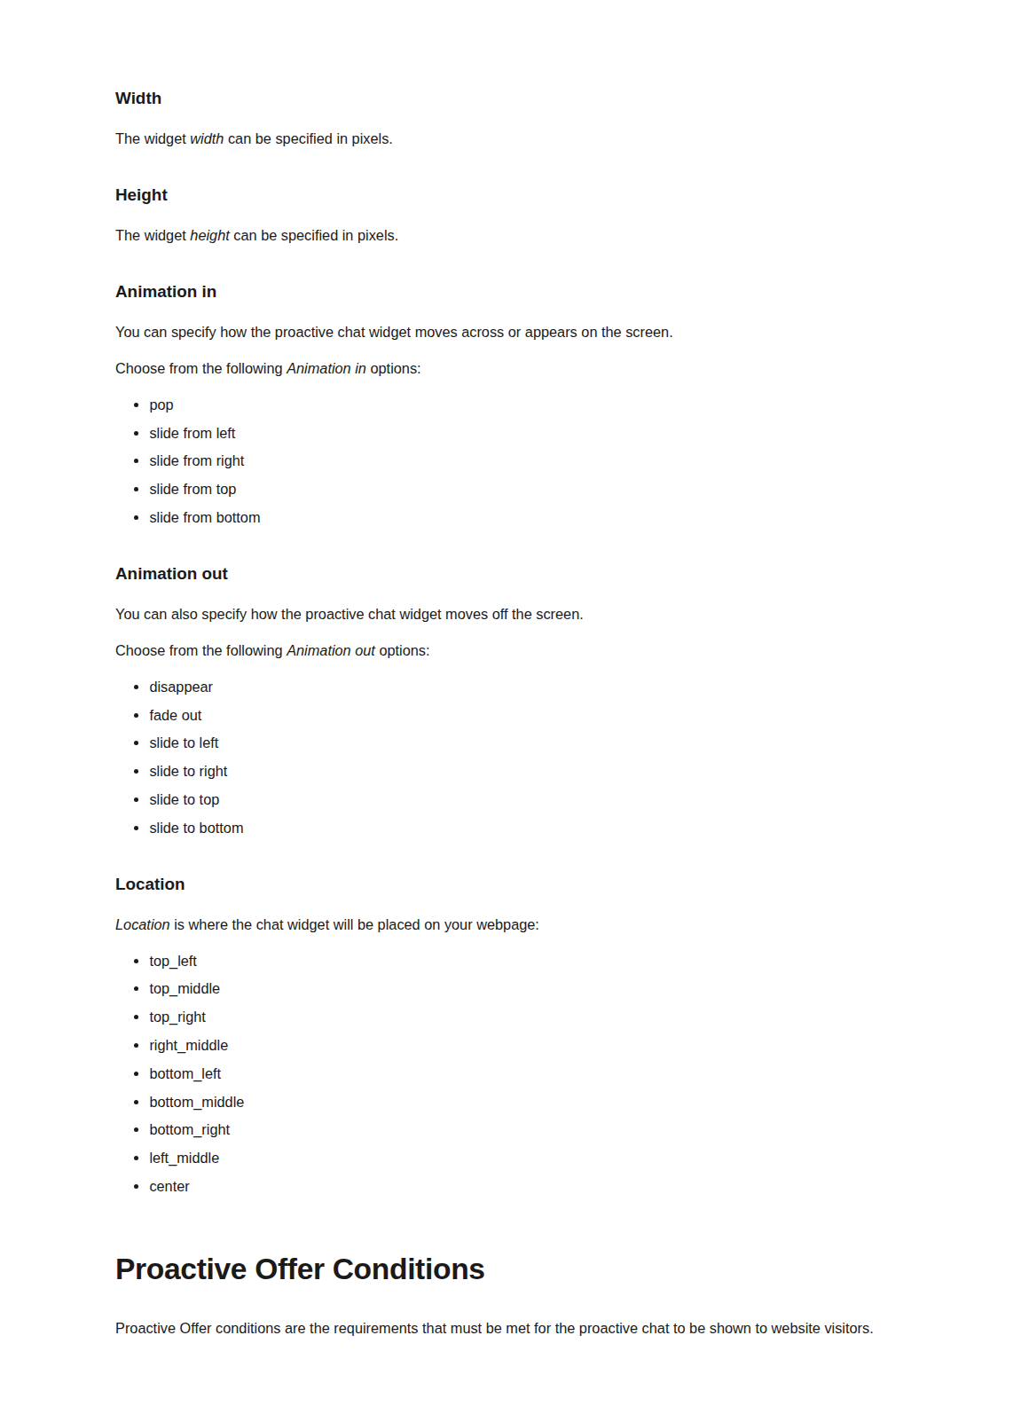Width
The widget width can be specified in pixels.
Height
The widget height can be specified in pixels.
Animation in
You can specify how the proactive chat widget moves across or appears on the screen.
Choose from the following Animation in options:
pop
slide from left
slide from right
slide from top
slide from bottom
Animation out
You can also specify how the proactive chat widget moves off the screen.
Choose from the following Animation out options:
disappear
fade out
slide to left
slide to right
slide to top
slide to bottom
Location
Location is where the chat widget will be placed on your webpage:
top_left
top_middle
top_right
right_middle
bottom_left
bottom_middle
bottom_right
left_middle
center
Proactive Offer Conditions
Proactive Offer conditions are the requirements that must be met for the proactive chat to be shown to website visitors.